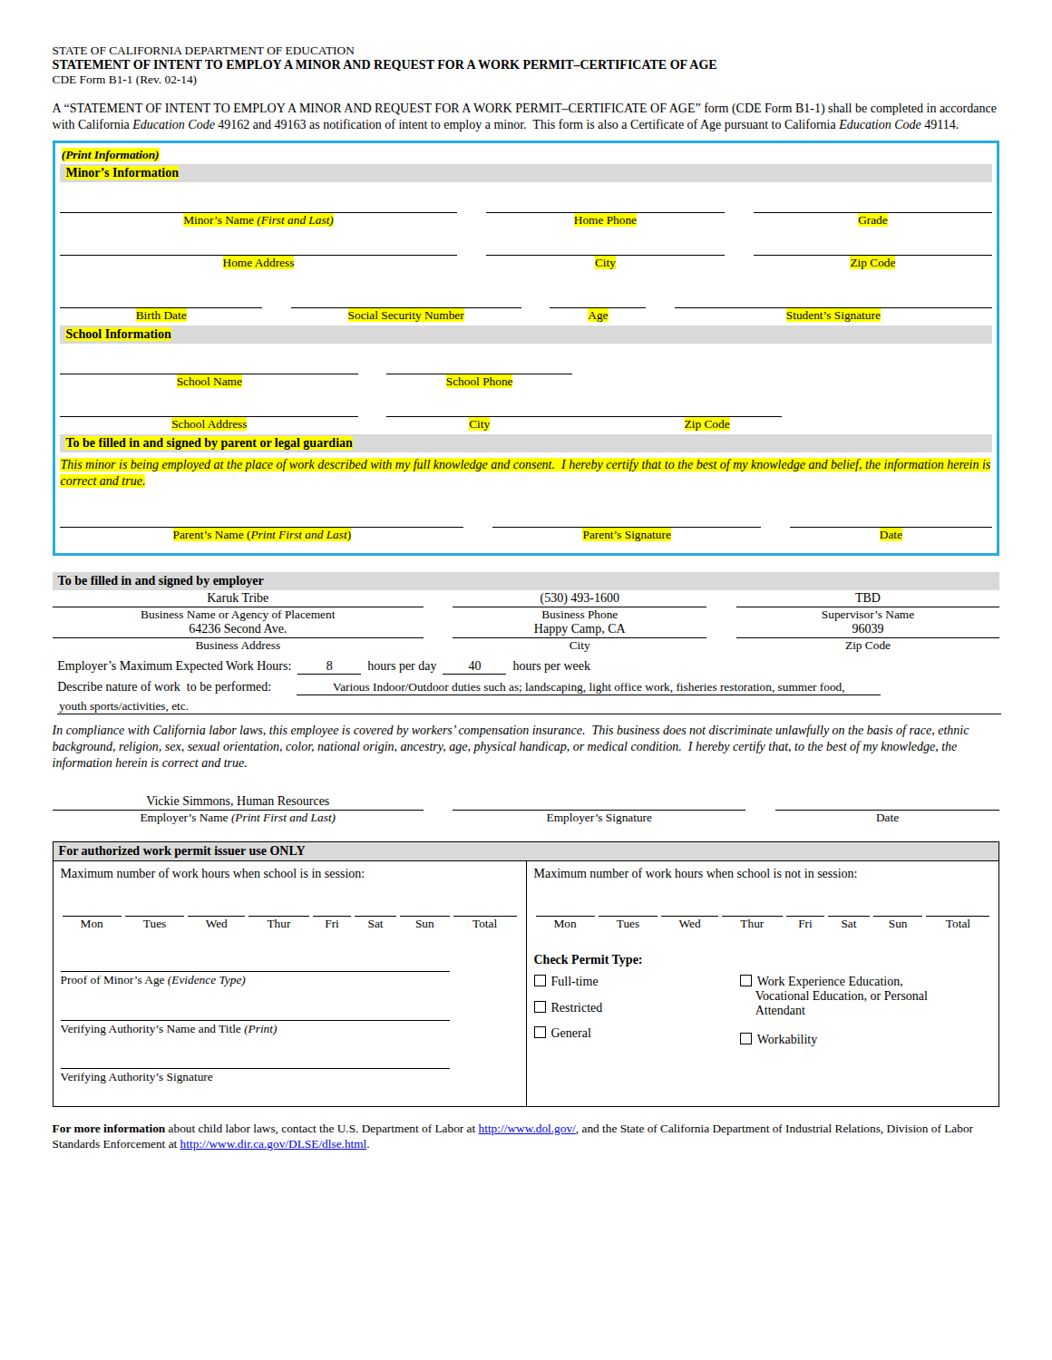STATE OF CALIFORNIA DEPARTMENT OF EDUCATION
STATEMENT OF INTENT TO EMPLOY A MINOR AND REQUEST FOR A WORK PERMIT–CERTIFICATE OF AGE
CDE Form B1-1 (Rev. 02-14)
A “STATEMENT OF INTENT TO EMPLOY A MINOR AND REQUEST FOR A WORK PERMIT–CERTIFICATE OF AGE” form (CDE Form B1-1) shall be completed in accordance with California Education Code 49162 and 49163 as notification of intent to employ a minor. This form is also a Certificate of Age pursuant to California Education Code 49114.
(Print Information)
Minor’s Information
| Minor’s Name (First and Last) | | Home Phone | | Grade |
| Home Address | | City | | Zip Code |
| Birth Date | | Social Security Number | | Age | | Student’s Signature |
School Information
| School Name | | School Phone | |
| School Address | | City | Zip Code |
To be filled in and signed by parent or legal guardian
This minor is being employed at the place of work described with my full knowledge and consent. I hereby certify that to the best of my knowledge and belief, the information herein is correct and true.
| Parent’s Name ( Print First and Last ) | | Parent’s Signature | | Date |
To be filled in and signed by employer
| Karuk Tribe | | (530) 493-1600 | | TBD |
| Business Name or Agency of Placement | | Business Phone | | Supervisor’s Name |
| 64236 Second Ave. | | Happy Camp, CA | | 96039 |
| Business Address | | City | | Zip Code |
Employer’s Maximum Expected Work Hours: 8 hours per day 40 hours per week
Describe nature of work to be performed: Various Indoor/Outdoor duties such as; landscaping, light office work, fisheries restoration, summer food, youth sports/activities, etc.
In compliance with California labor laws, this employee is covered by workers’ compensation insurance. This business does not discriminate unlawfully on the basis of race, ethnic background, religion, sex, sexual orientation, color, national origin, ancestry, age, physical handicap, or medical condition. I hereby certify that, to the best of my knowledge, the information herein is correct and true.
| Vickie Simmons, Human Resources | | | | |
| Employer’s Name (Print First and Last) | | Employer’s Signature | | Date |
For authorized work permit issuer use ONLY
Maximum number of work hours when school is in session:
| Mon | Tues | Wed | Thur | Fri | Sat | Sun | Total |
Proof of Minor’s Age (Evidence Type)
Verifying Authority’s Name and Title (Print)
Verifying Authority’s Signature
Maximum number of work hours when school is not in session:
| Mon | Tues | Wed | Thur | Fri | Sat | Sun | Total |
Check Permit Type:
Full-time
Restricted
General
Work Experience Education,Vocational Education, or Personal Attendant
Workability
For more information about child labor laws, contact the U.S. Department of Labor at http://www.dol.gov/, and the State of California Department of Industrial Relations, Division of Labor Standards Enforcement at http://www.dir.ca.gov/DLSE/dlse.html.